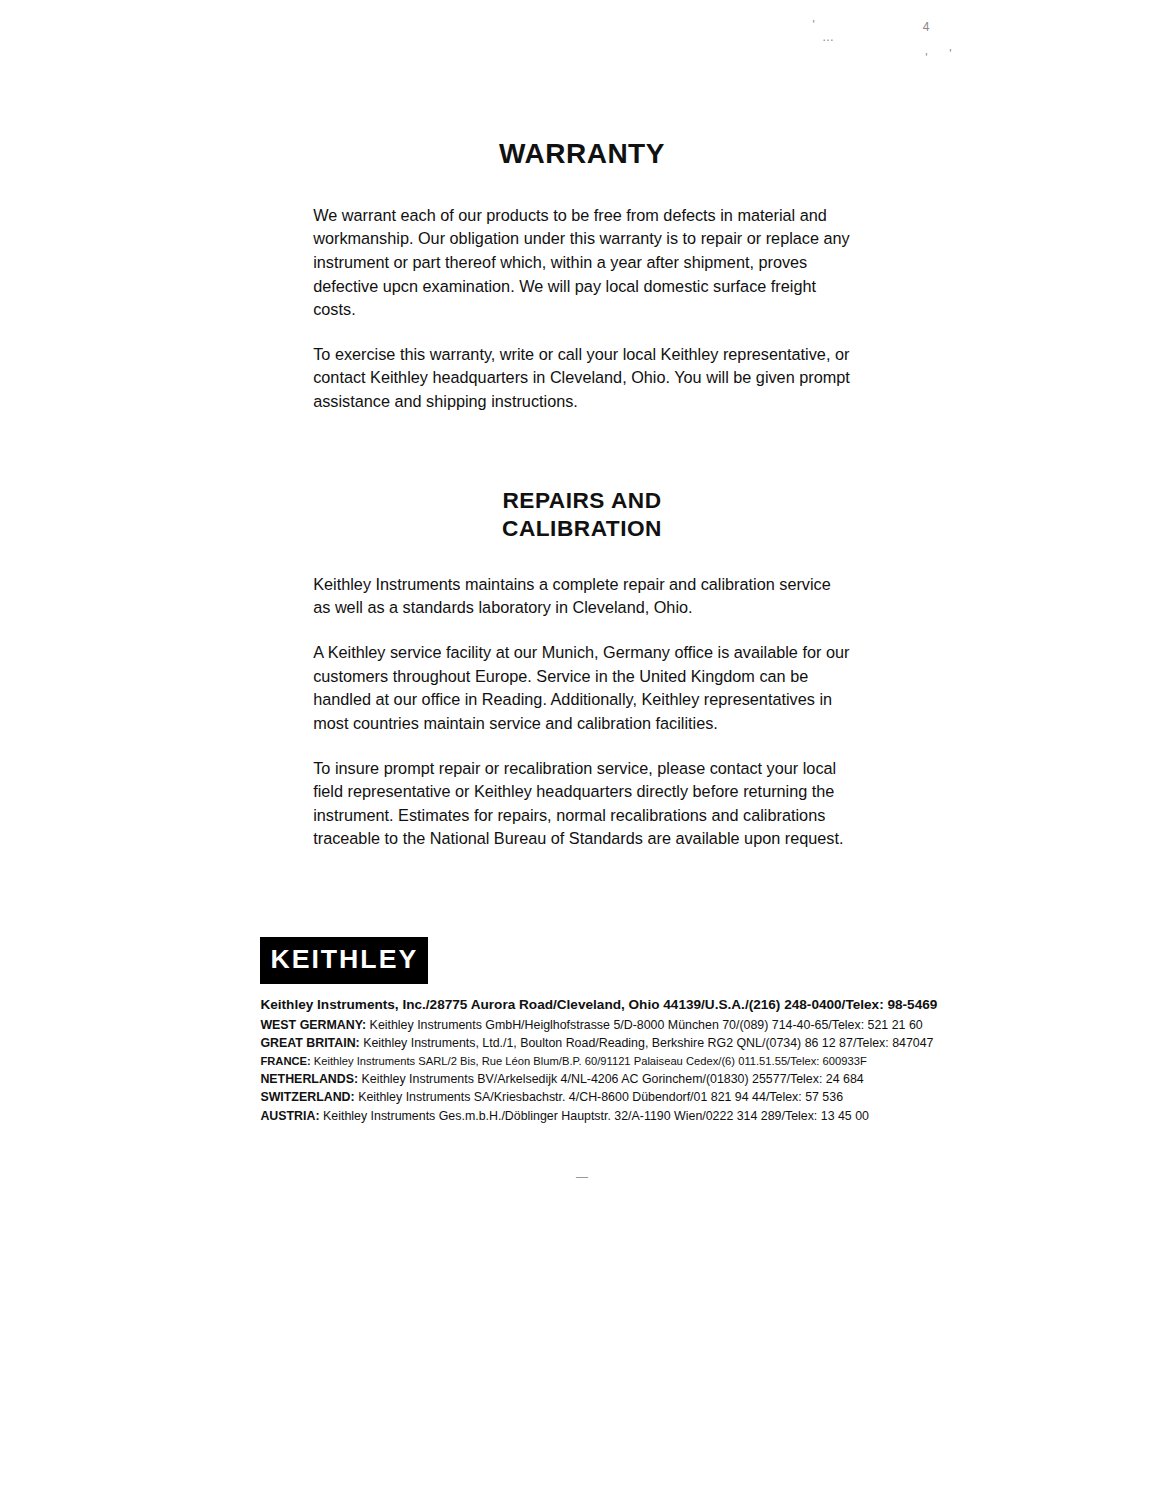' … 4 ' '
WARRANTY
We warrant each of our products to be free from defects in material and workmanship. Our obligation under this warranty is to repair or replace any instrument or part thereof which, within a year after shipment, proves defective upcn examination. We will pay local domestic surface freight costs.
To exercise this warranty, write or call your local Keithley representative, or contact Keithley headquarters in Cleveland, Ohio. You will be given prompt assistance and shipping instructions.
REPAIRS AND
CALIBRATION
Keithley Instruments maintains a complete repair and calibration service as well as a standards laboratory in Cleveland, Ohio.
A Keithley service facility at our Munich, Germany office is available for our customers throughout Europe. Service in the United Kingdom can be handled at our office in Reading. Additionally, Keithley representatives in most countries maintain service and calibration facilities.
To insure prompt repair or recalibration service, please contact your local field representative or Keithley headquarters directly before returning the instrument. Estimates for repairs, normal recalibrations and calibrations traceable to the National Bureau of Standards are available upon request.
KEITHLEY
Keithley Instruments, Inc./28775 Aurora Road/Cleveland, Ohio 44139/U.S.A./(216) 248-0400/Telex: 98-5469
WEST GERMANY: Keithley Instruments GmbH/Heiglhofstrasse 5/D-8000 München 70/(089) 714-40-65/Telex: 521 21 60
GREAT BRITAIN: Keithley Instruments, Ltd./1, Boulton Road/Reading, Berkshire RG2 QNL/(0734) 86 12 87/Telex: 847047
FRANCE: Keithley Instruments SARL/2 Bis, Rue Léon Blum/B.P. 60/91121 Palaiseau Cedex/(6) 011.51.55/Telex: 600933F
NETHERLANDS: Keithley Instruments BV/Arkelsedijk 4/NL-4206 AC Gorinchem/(01830) 25577/Telex: 24 684
SWITZERLAND: Keithley Instruments SA/Kriesbachstr. 4/CH-8600 Dübendorf/01 821 94 44/Telex: 57 536
AUSTRIA: Keithley Instruments Ges.m.b.H./Döblinger Hauptstr. 32/A-1190 Wien/0222 314 289/Telex: 13 45 00
—